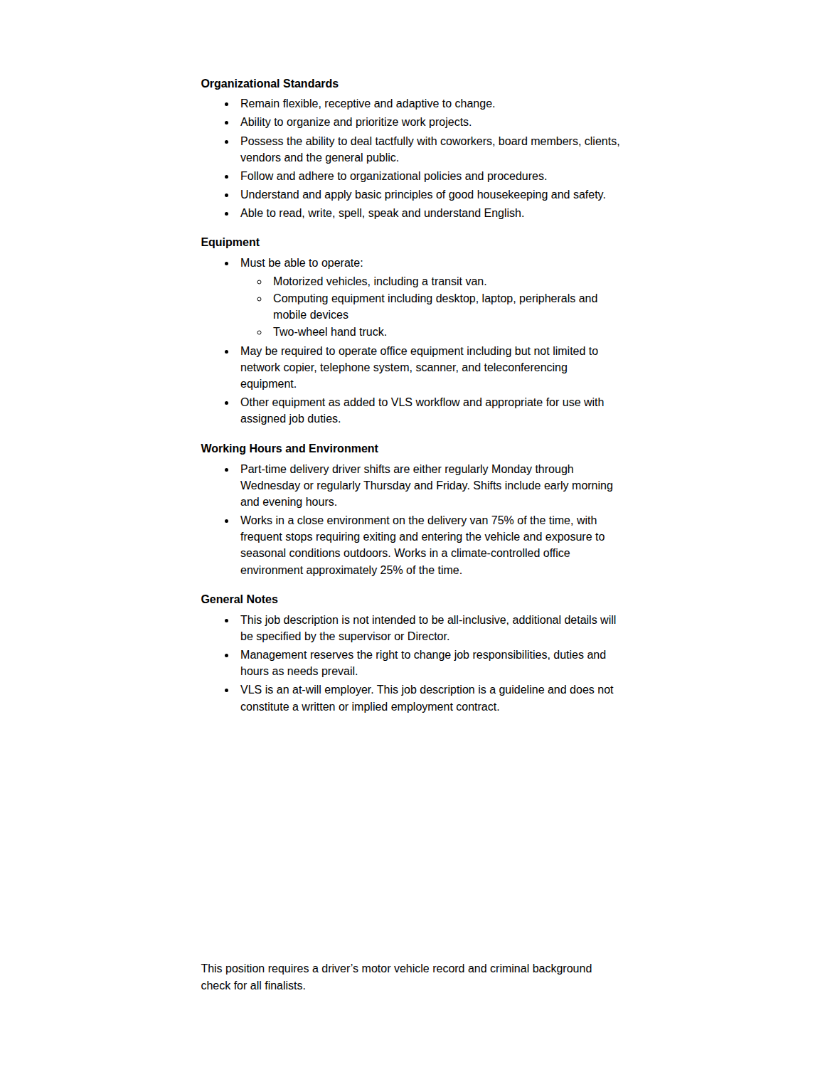Organizational Standards
Remain flexible, receptive and adaptive to change.
Ability to organize and prioritize work projects.
Possess the ability to deal tactfully with coworkers, board members, clients, vendors and the general public.
Follow and adhere to organizational policies and procedures.
Understand and apply basic principles of good housekeeping and safety.
Able to read, write, spell, speak and understand English.
Equipment
Must be able to operate:
Motorized vehicles, including a transit van.
Computing equipment including desktop, laptop, peripherals and mobile devices
Two-wheel hand truck.
May be required to operate office equipment including but not limited to network copier, telephone system, scanner, and teleconferencing equipment.
Other equipment as added to VLS workflow and appropriate for use with assigned job duties.
Working Hours and Environment
Part-time delivery driver shifts are either regularly Monday through Wednesday or regularly Thursday and Friday. Shifts include early morning and evening hours.
Works in a close environment on the delivery van 75% of the time, with frequent stops requiring exiting and entering the vehicle and exposure to seasonal conditions outdoors. Works in a climate-controlled office environment approximately 25% of the time.
General Notes
This job description is not intended to be all-inclusive, additional details will be specified by the supervisor or Director.
Management reserves the right to change job responsibilities, duties and hours as needs prevail.
VLS is an at-will employer. This job description is a guideline and does not constitute a written or implied employment contract.
This position requires a driver’s motor vehicle record and criminal background check for all finalists.